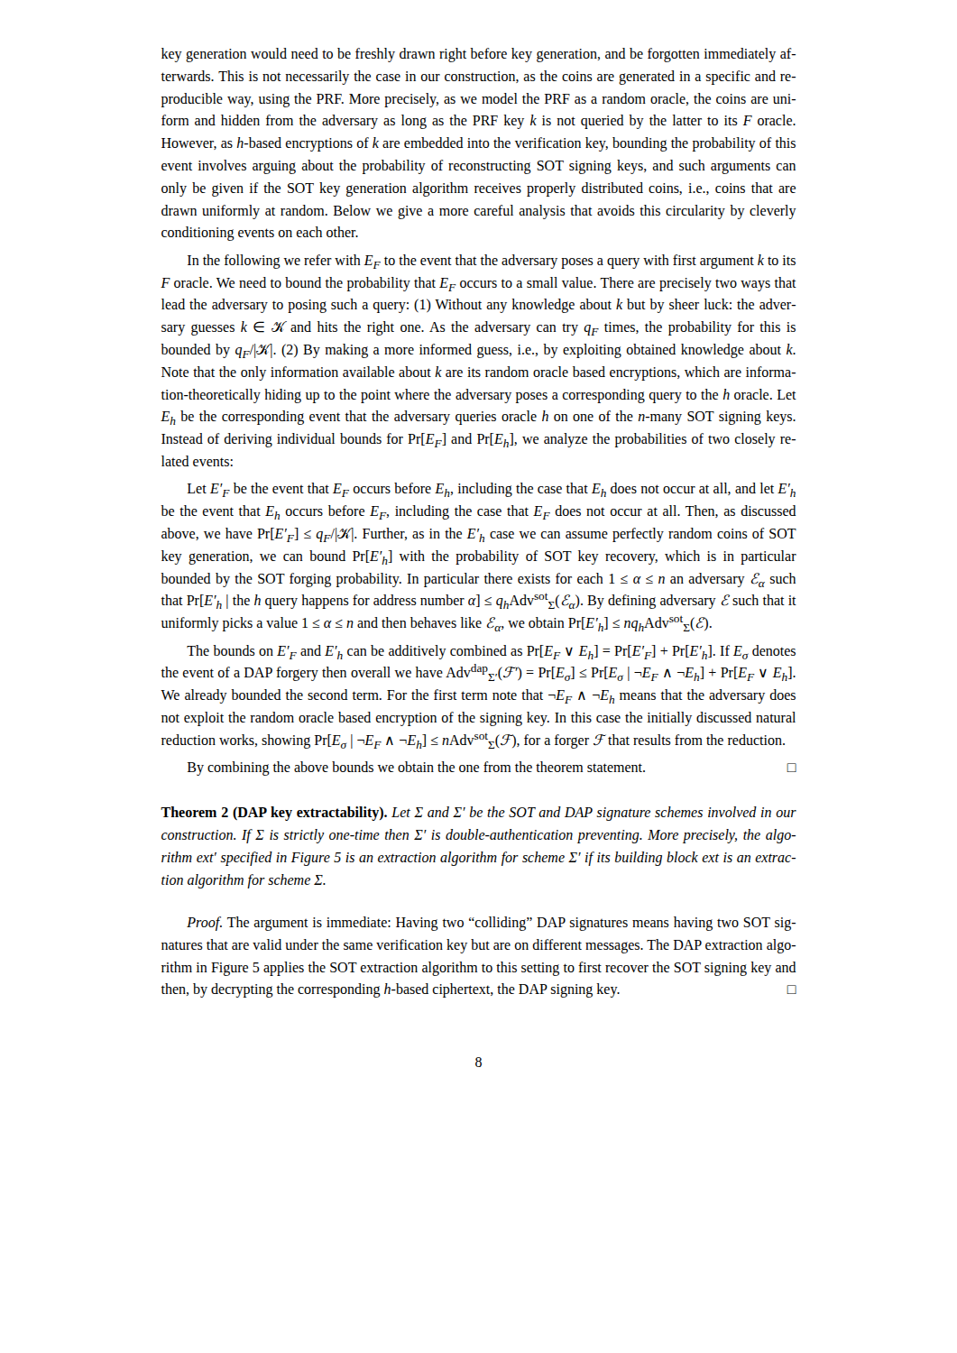key generation would need to be freshly drawn right before key generation, and be forgotten immediately afterwards. This is not necessarily the case in our construction, as the coins are generated in a specific and reproducible way, using the PRF. More precisely, as we model the PRF as a random oracle, the coins are uniform and hidden from the adversary as long as the PRF key k is not queried by the latter to its F oracle. However, as h-based encryptions of k are embedded into the verification key, bounding the probability of this event involves arguing about the probability of reconstructing SOT signing keys, and such arguments can only be given if the SOT key generation algorithm receives properly distributed coins, i.e., coins that are drawn uniformly at random. Below we give a more careful analysis that avoids this circularity by cleverly conditioning events on each other.
In the following we refer with EF to the event that the adversary poses a query with first argument k to its F oracle. We need to bound the probability that EF occurs to a small value. There are precisely two ways that lead the adversary to posing such a query: (1) Without any knowledge about k but by sheer luck: the adversary guesses k ∈ 𝒦 and hits the right one. As the adversary can try qF times, the probability for this is bounded by qF/|𝒦|. (2) By making a more informed guess, i.e., by exploiting obtained knowledge about k. Note that the only information available about k are its random oracle based encryptions, which are information-theoretically hiding up to the point where the adversary poses a corresponding query to the h oracle. Let Eh be the corresponding event that the adversary queries oracle h on one of the n-many SOT signing keys. Instead of deriving individual bounds for Pr[EF] and Pr[Eh], we analyze the probabilities of two closely related events:
Let E′F be the event that EF occurs before Eh, including the case that Eh does not occur at all, and let E′h be the event that Eh occurs before EF, including the case that EF does not occur at all. Then, as discussed above, we have Pr[E′F] ≤ qF/|𝒦|. Further, as in the E′h case we can assume perfectly random coins of SOT key generation, we can bound Pr[E′h] with the probability of SOT key recovery, which is in particular bounded by the SOT forging probability. In particular there exists for each 1 ≤ α ≤ n an adversary ℰα such that Pr[E′h | the h query happens for address number α] ≤ qh AdvsotΣ(ℰα). By defining adversary ℰ such that it uniformly picks a value 1 ≤ α ≤ n and then behaves like ℰα, we obtain Pr[E′h] ≤ nqh AdvsotΣ(ℰ).
The bounds on E′F and E′h can be additively combined as Pr[EF ∨ Eh] = Pr[E′F] + Pr[E′h]. If Eσ denotes the event of a DAP forgery then overall we have AdvdapΣ′(ℱ′) = Pr[Eσ] ≤ Pr[Eσ | ¬EF ∧ ¬Eh] + Pr[EF ∨ Eh]. We already bounded the second term. For the first term note that ¬EF ∧ ¬Eh means that the adversary does not exploit the random oracle based encryption of the signing key. In this case the initially discussed natural reduction works, showing Pr[Eσ | ¬EF ∧ ¬Eh] ≤ n AdvsotΣ(ℱ), for a forger ℱ that results from the reduction.
By combining the above bounds we obtain the one from the theorem statement. □
Theorem 2 (DAP key extractability). Let Σ and Σ′ be the SOT and DAP signature schemes involved in our construction. If Σ is strictly one-time then Σ′ is double-authentication preventing. More precisely, the algorithm ext′ specified in Figure 5 is an extraction algorithm for scheme Σ′ if its building block ext is an extraction algorithm for scheme Σ.
Proof. The argument is immediate: Having two “colliding” DAP signatures means having two SOT signatures that are valid under the same verification key but are on different messages. The DAP extraction algorithm in Figure 5 applies the SOT extraction algorithm to this setting to first recover the SOT signing key and then, by decrypting the corresponding h-based ciphertext, the DAP signing key. □
8